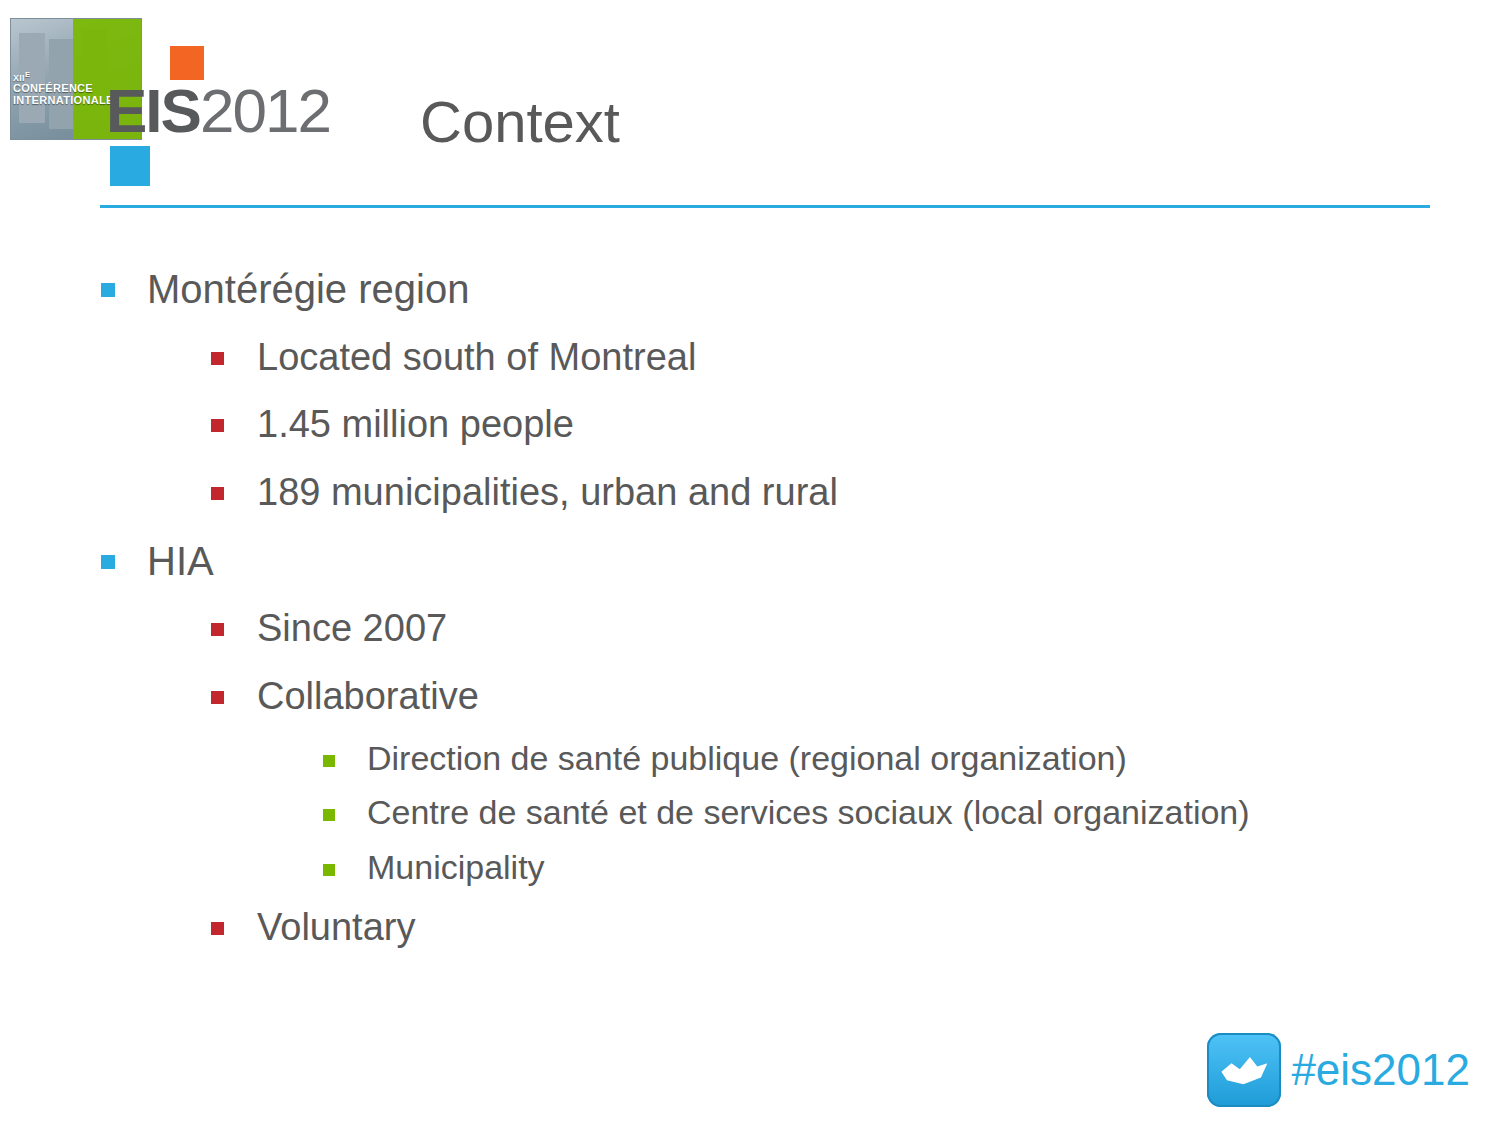XIIe CONFÉRENCE
INTERNATIONALE
EIS 2012
Context
Montérégie region
Located south of Montreal
1.45 million people
189 municipalities, urban and rural
HIA
Since 2007
Collaborative
Direction de santé publique (regional organization)
Centre de santé et de services sociaux (local organization)
Municipality
Voluntary
#eis2012